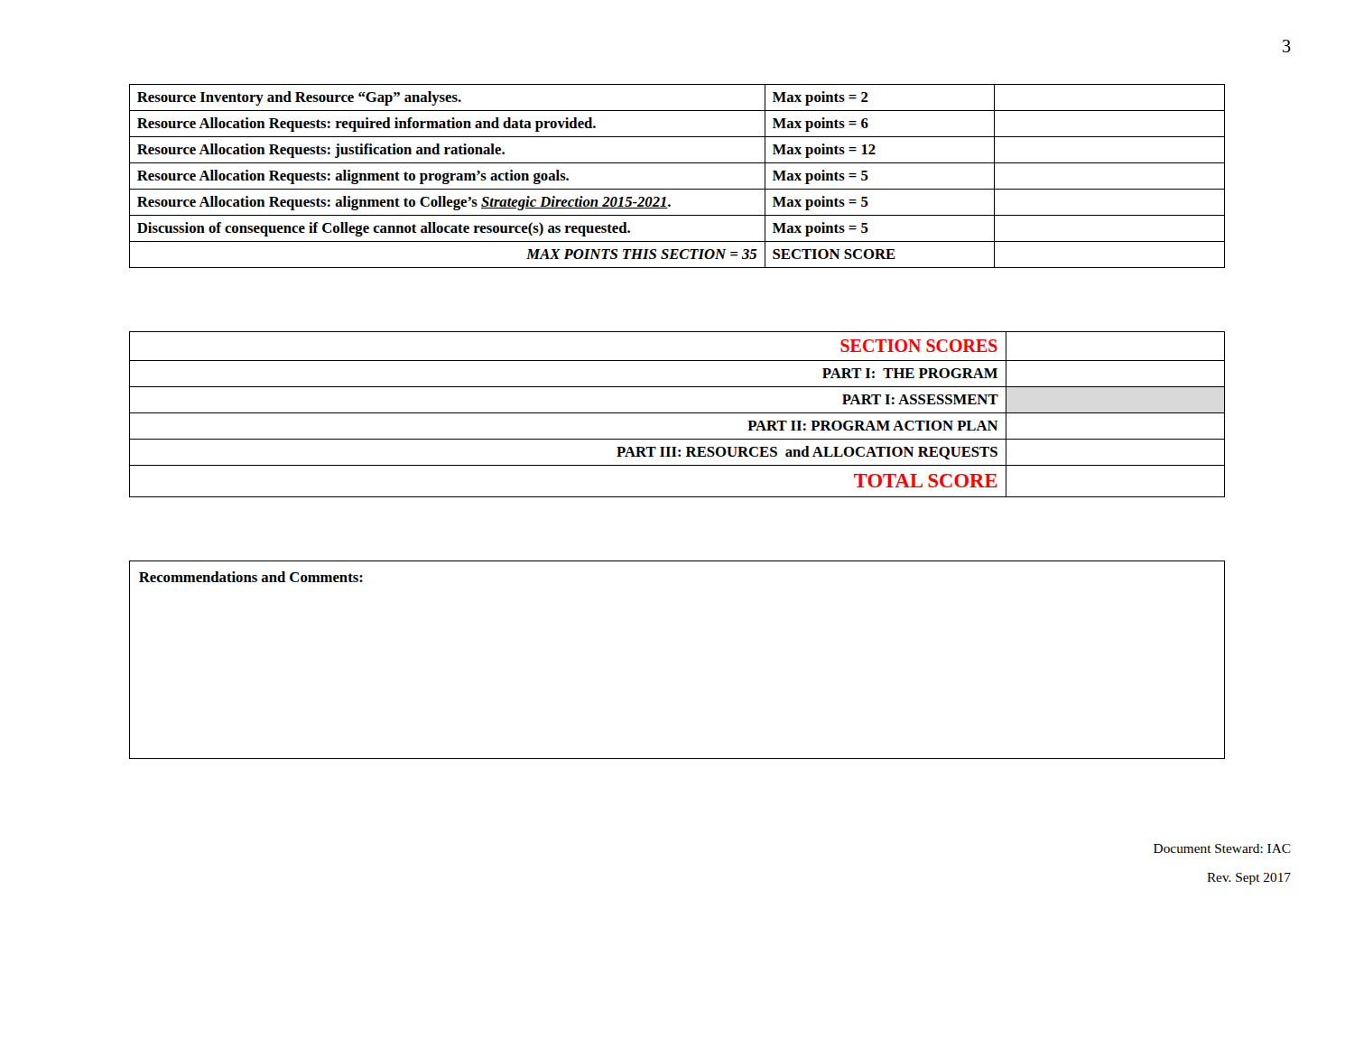3
| Resource Inventory and Resource “Gap” analyses. | Max points = 2 | |
| Resource Allocation Requests: required information and data provided. | Max points = 6 | |
| Resource Allocation Requests: justification and rationale. | Max points = 12 | |
| Resource Allocation Requests: alignment to program’s action goals. | Max points = 5 | |
| Resource Allocation Requests: alignment to College’s Strategic Direction 2015-2021 . | Max points = 5 | |
| Discussion of consequence if College cannot allocate resource(s) as requested. | Max points = 5 | |
| MAX POINTS THIS SECTION = 35 | SECTION SCORE | |
| SECTION SCORES | |
| PART I: THE PROGRAM | |
| PART I: ASSESSMENT | |
| PART II: PROGRAM ACTION PLAN | |
| PART III: RESOURCES and ALLOCATION REQUESTS | |
| TOTAL SCORE | |
Recommendations and Comments:
Document Steward: IAC
Rev. Sept 2017